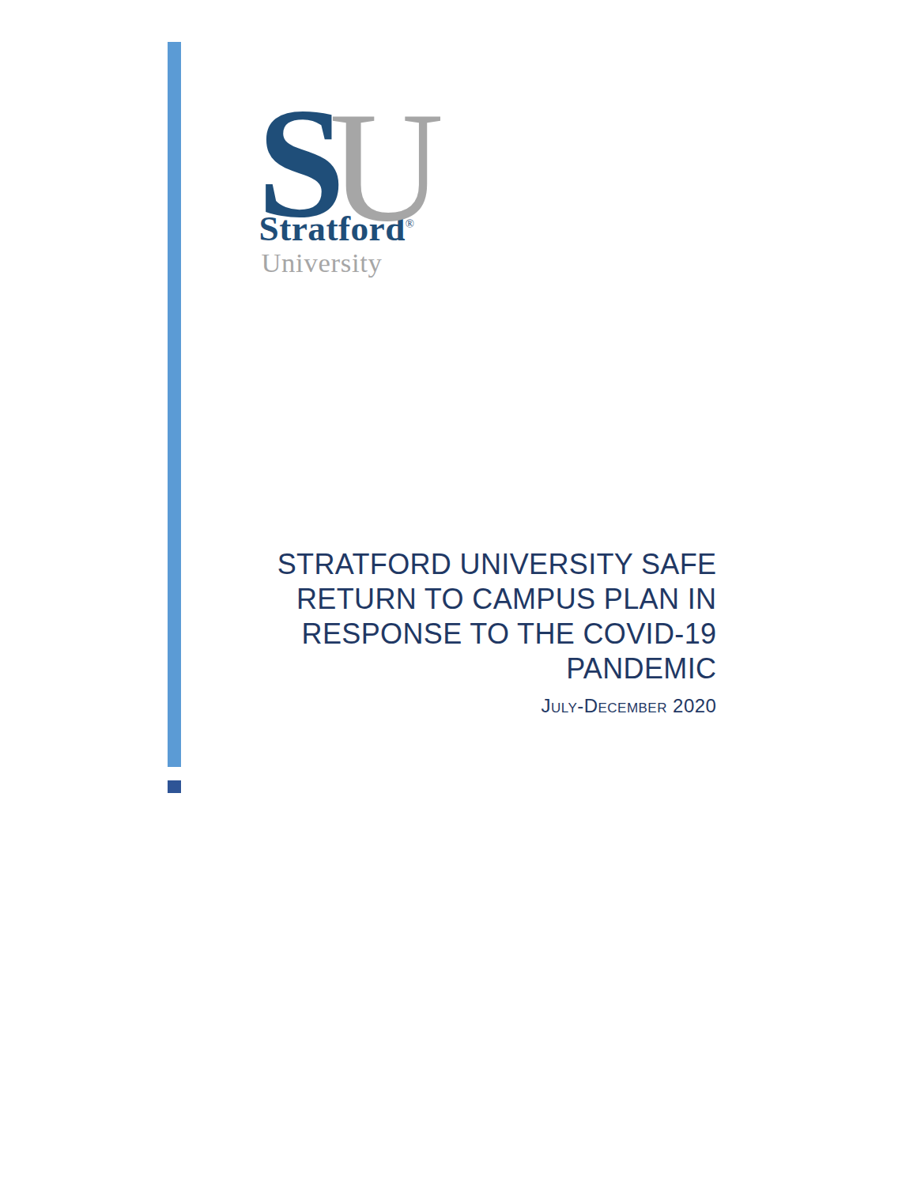S U
Stratford® University
STRATFORD UNIVERSITY SAFE RETURN TO CAMPUS PLAN IN RESPONSE TO THE COVID-19 PANDEMIC
July-December 2020